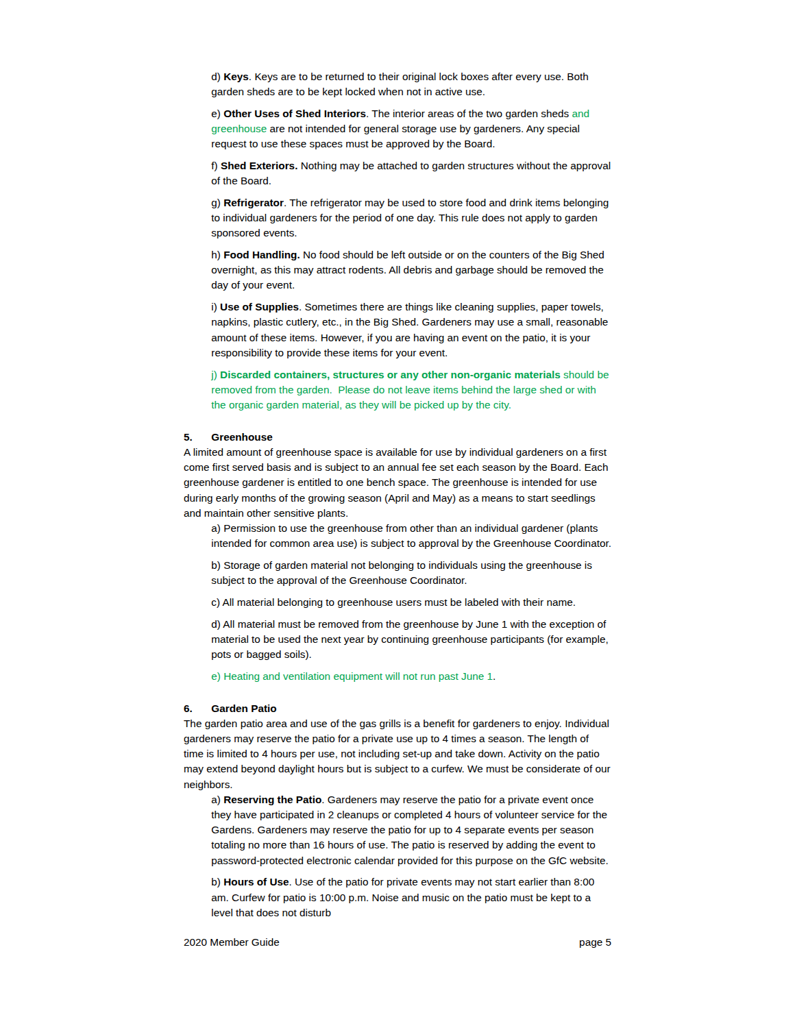d) Keys. Keys are to be returned to their original lock boxes after every use. Both garden sheds are to be kept locked when not in active use.
e) Other Uses of Shed Interiors. The interior areas of the two garden sheds and greenhouse are not intended for general storage use by gardeners. Any special request to use these spaces must be approved by the Board.
f) Shed Exteriors. Nothing may be attached to garden structures without the approval of the Board.
g) Refrigerator. The refrigerator may be used to store food and drink items belonging to individual gardeners for the period of one day. This rule does not apply to garden sponsored events.
h) Food Handling. No food should be left outside or on the counters of the Big Shed overnight, as this may attract rodents. All debris and garbage should be removed the day of your event.
i) Use of Supplies. Sometimes there are things like cleaning supplies, paper towels, napkins, plastic cutlery, etc., in the Big Shed. Gardeners may use a small, reasonable amount of these items. However, if you are having an event on the patio, it is your responsibility to provide these items for your event.
j) Discarded containers, structures or any other non-organic materials should be removed from the garden. Please do not leave items behind the large shed or with the organic garden material, as they will be picked up by the city.
5. Greenhouse
A limited amount of greenhouse space is available for use by individual gardeners on a first come first served basis and is subject to an annual fee set each season by the Board. Each greenhouse gardener is entitled to one bench space. The greenhouse is intended for use during early months of the growing season (April and May) as a means to start seedlings and maintain other sensitive plants.
a) Permission to use the greenhouse from other than an individual gardener (plants intended for common area use) is subject to approval by the Greenhouse Coordinator.
b) Storage of garden material not belonging to individuals using the greenhouse is subject to the approval of the Greenhouse Coordinator.
c) All material belonging to greenhouse users must be labeled with their name.
d) All material must be removed from the greenhouse by June 1 with the exception of material to be used the next year by continuing greenhouse participants (for example, pots or bagged soils).
e) Heating and ventilation equipment will not run past June 1.
6. Garden Patio
The garden patio area and use of the gas grills is a benefit for gardeners to enjoy. Individual gardeners may reserve the patio for a private use up to 4 times a season. The length of time is limited to 4 hours per use, not including set-up and take down. Activity on the patio may extend beyond daylight hours but is subject to a curfew. We must be considerate of our neighbors.
a) Reserving the Patio. Gardeners may reserve the patio for a private event once they have participated in 2 cleanups or completed 4 hours of volunteer service for the Gardens. Gardeners may reserve the patio for up to 4 separate events per season totaling no more than 16 hours of use. The patio is reserved by adding the event to password-protected electronic calendar provided for this purpose on the GfC website.
b) Hours of Use. Use of the patio for private events may not start earlier than 8:00 am. Curfew for patio is 10:00 p.m. Noise and music on the patio must be kept to a level that does not disturb
2020 Member Guide page 5